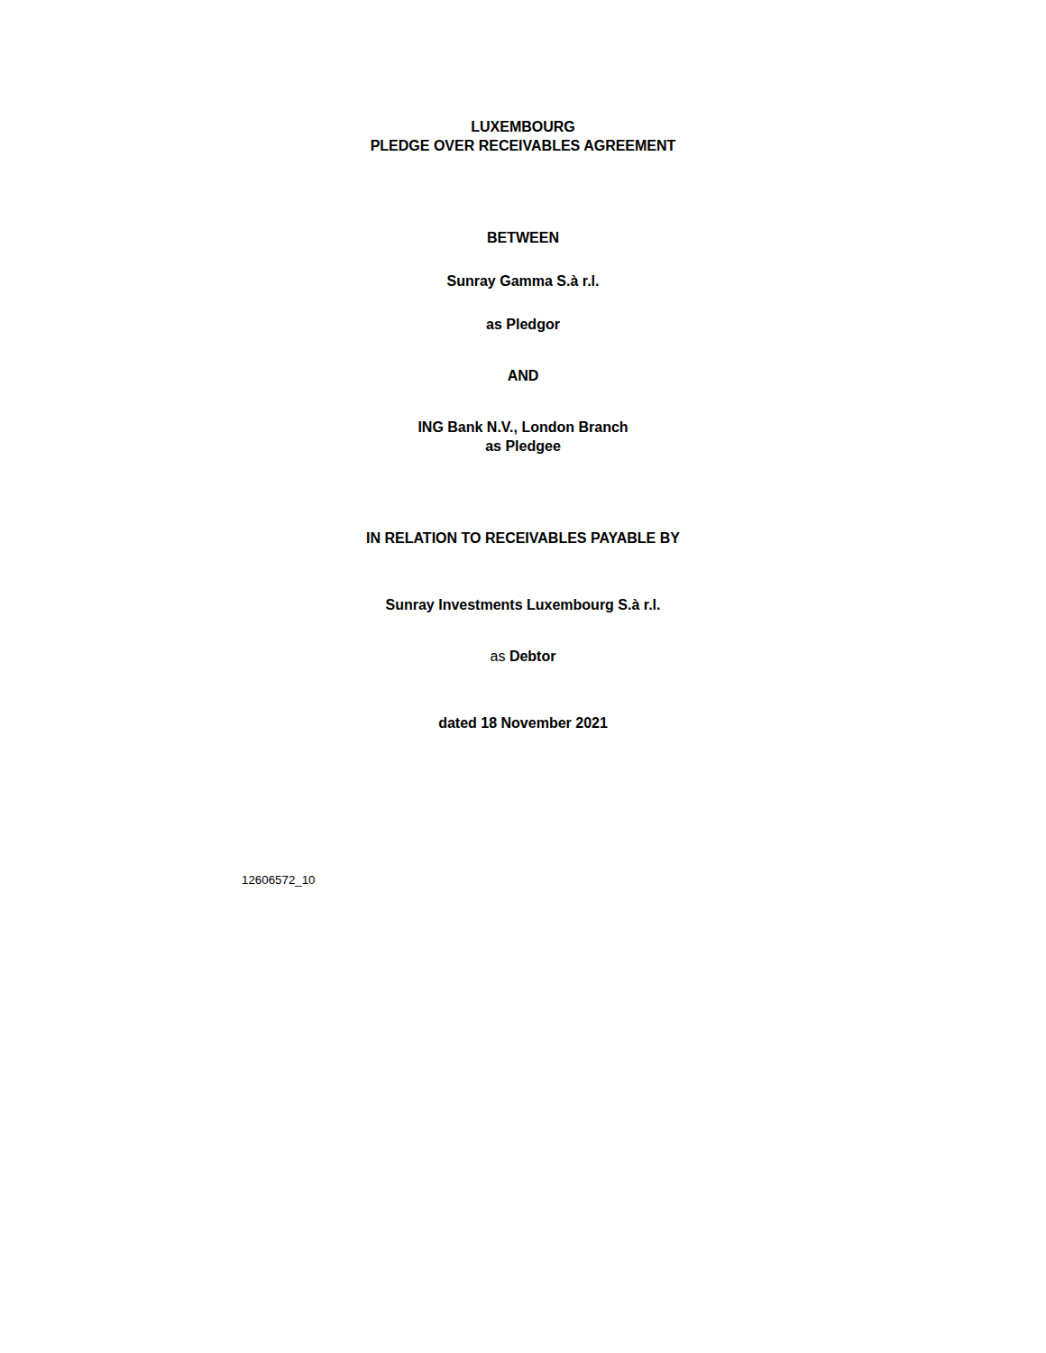LUXEMBOURG
PLEDGE OVER RECEIVABLES AGREEMENT
BETWEEN
Sunray Gamma S.à r.l.
as Pledgor
AND
ING Bank N.V., London Branch
as Pledgee
IN RELATION TO RECEIVABLES PAYABLE BY
Sunray Investments Luxembourg S.à r.l.
as Debtor
dated 18 November 2021
12606572_10